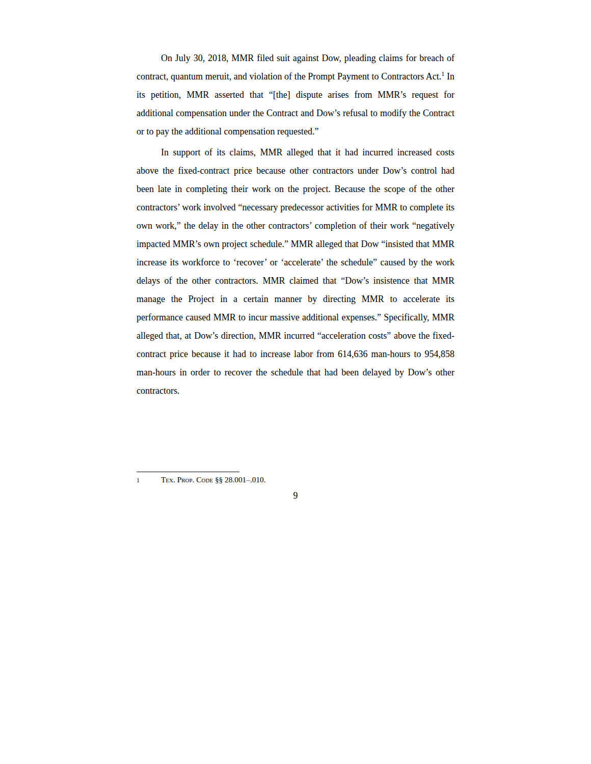On July 30, 2018, MMR filed suit against Dow, pleading claims for breach of contract, quantum meruit, and violation of the Prompt Payment to Contractors Act.1 In its petition, MMR asserted that “[the] dispute arises from MMR’s request for additional compensation under the Contract and Dow’s refusal to modify the Contract or to pay the additional compensation requested.”
In support of its claims, MMR alleged that it had incurred increased costs above the fixed-contract price because other contractors under Dow’s control had been late in completing their work on the project. Because the scope of the other contractors’ work involved “necessary predecessor activities for MMR to complete its own work,” the delay in the other contractors’ completion of their work “negatively impacted MMR’s own project schedule.” MMR alleged that Dow “insisted that MMR increase its workforce to ‘recover’ or ‘accelerate’ the schedule” caused by the work delays of the other contractors. MMR claimed that “Dow’s insistence that MMR manage the Project in a certain manner by directing MMR to accelerate its performance caused MMR to incur massive additional expenses.” Specifically, MMR alleged that, at Dow’s direction, MMR incurred “acceleration costs” above the fixed-contract price because it had to increase labor from 614,636 man-hours to 954,858 man-hours in order to recover the schedule that had been delayed by Dow’s other contractors.
1 Tex. Prop. Code §§ 28.001–.010.
9